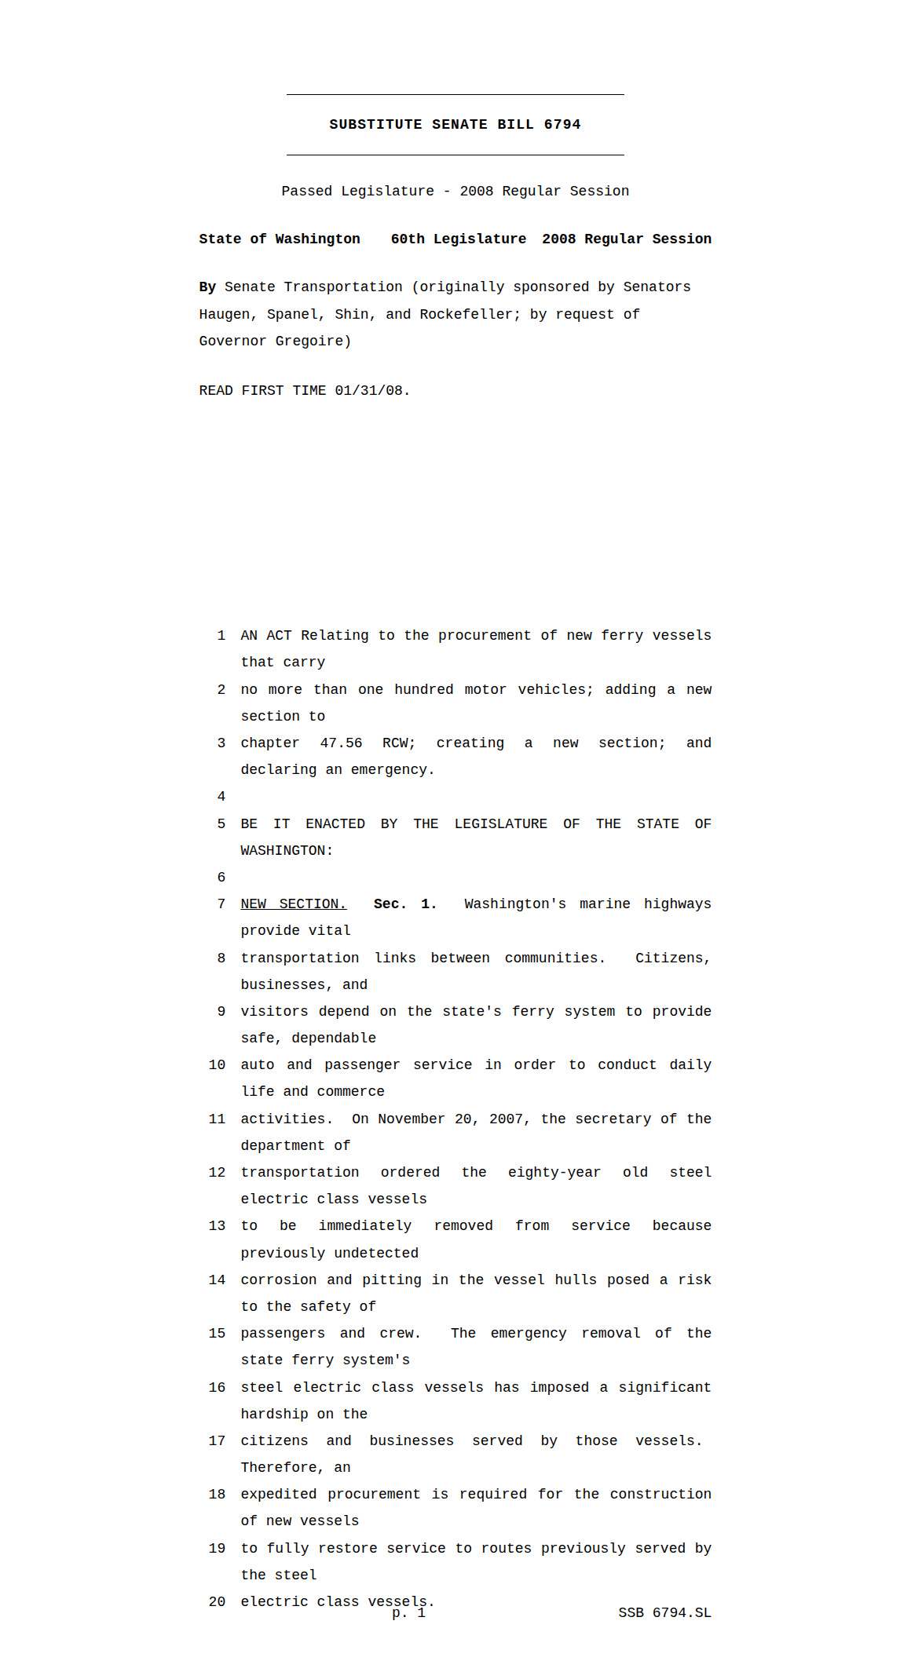SUBSTITUTE SENATE BILL 6794
Passed Legislature - 2008 Regular Session
State of Washington 60th Legislature 2008 Regular Session
By Senate Transportation (originally sponsored by Senators Haugen, Spanel, Shin, and Rockefeller; by request of Governor Gregoire)
READ FIRST TIME 01/31/08.
AN ACT Relating to the procurement of new ferry vessels that carry
no more than one hundred motor vehicles; adding a new section to
chapter 47.56 RCW; creating a new section; and declaring an emergency.
BE IT ENACTED BY THE LEGISLATURE OF THE STATE OF WASHINGTON:
NEW SECTION. Sec. 1. Washington's marine highways provide vital
transportation links between communities. Citizens, businesses, and
visitors depend on the state's ferry system to provide safe, dependable
auto and passenger service in order to conduct daily life and commerce
activities. On November 20, 2007, the secretary of the department of
transportation ordered the eighty-year old steel electric class vessels
to be immediately removed from service because previously undetected
corrosion and pitting in the vessel hulls posed a risk to the safety of
passengers and crew. The emergency removal of the state ferry system's
steel electric class vessels has imposed a significant hardship on the
citizens and businesses served by those vessels. Therefore, an
expedited procurement is required for the construction of new vessels
to fully restore service to routes previously served by the steel
electric class vessels.
p. 1 SSB 6794.SL